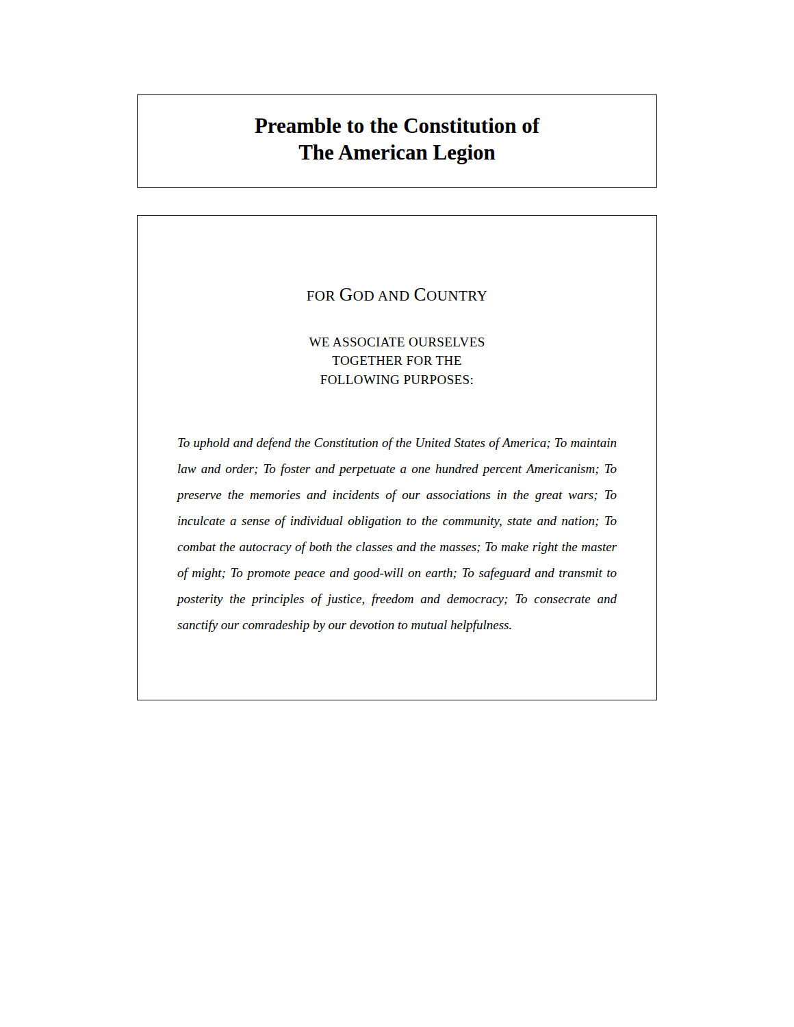Preamble to the Constitution of
The American Legion
FOR GOD AND COUNTRY
WE ASSOCIATE OURSELVES
TOGETHER FOR THE
FOLLOWING PURPOSES:
To uphold and defend the Constitution of the United States of America; To maintain law and order; To foster and perpetuate a one hundred percent Americanism; To preserve the memories and incidents of our associations in the great wars; To inculcate a sense of individual obligation to the community, state and nation; To combat the autocracy of both the classes and the masses; To make right the master of might; To promote peace and good-will on earth; To safeguard and transmit to posterity the principles of justice, freedom and democracy; To consecrate and sanctify our comradeship by our devotion to mutual helpfulness.